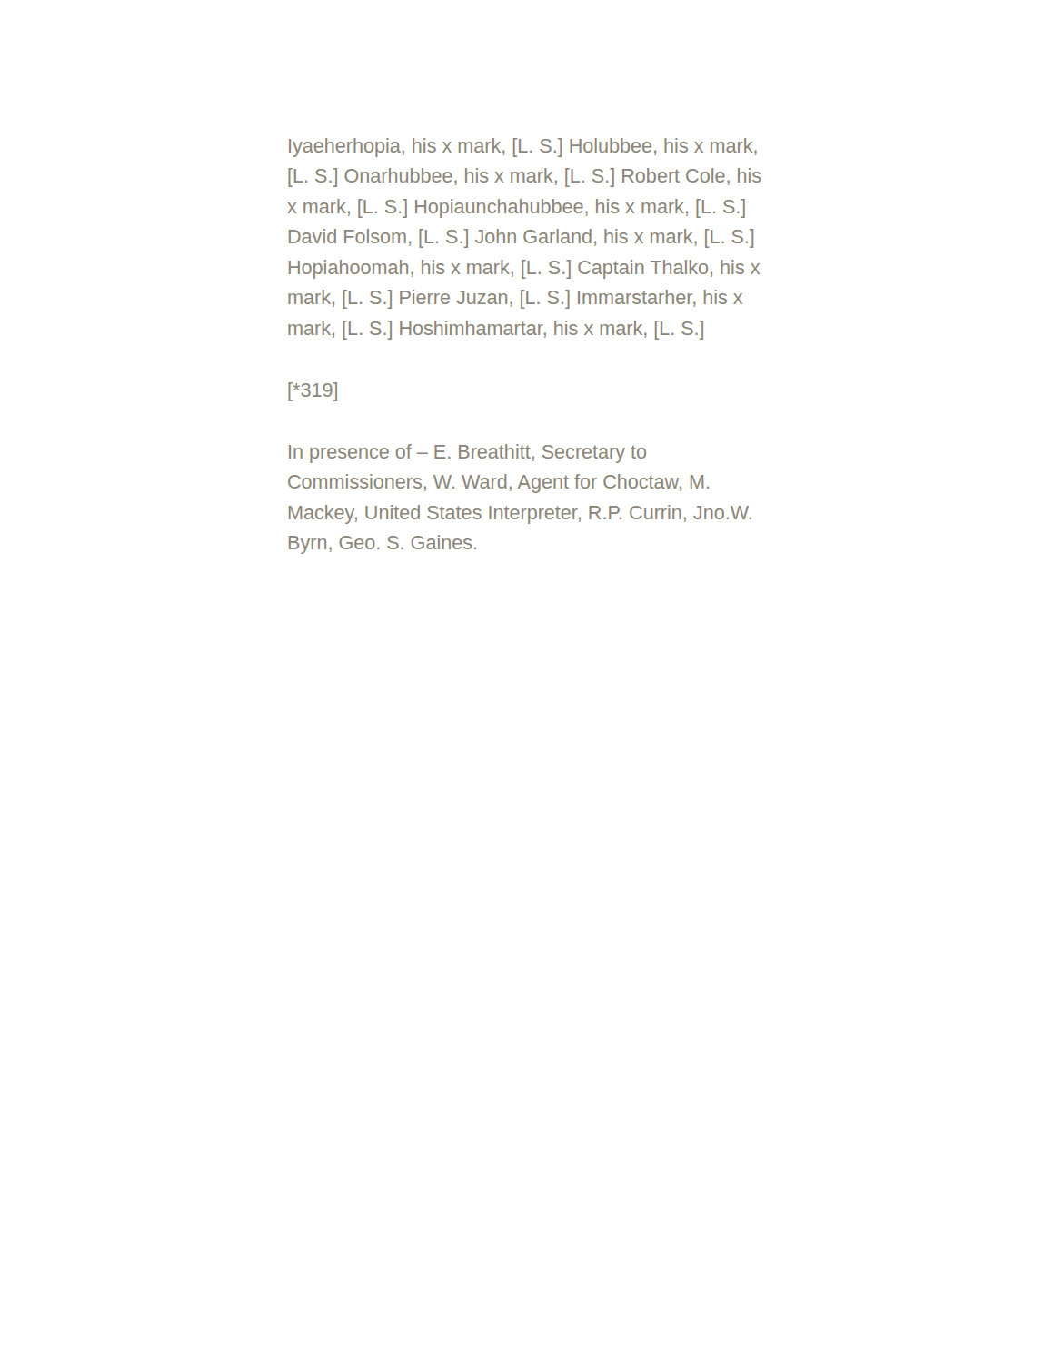Iyaeherhopia, his x mark, [L. S.] Holubbee, his x mark, [L. S.] Onarhubbee, his x mark, [L. S.] Robert Cole, his x mark, [L. S.] Hopiaunchahubbee, his x mark, [L. S.] David Folsom, [L. S.] John Garland, his x mark, [L. S.] Hopiahoomah, his x mark, [L. S.] Captain Thalko, his x mark, [L. S.] Pierre Juzan, [L. S.] Immarstarher, his x mark, [L. S.] Hoshimhamartar, his x mark, [L. S.]
[*319]
In presence of – E. Breathitt, Secretary to Commissioners, W. Ward, Agent for Choctaw, M. Mackey, United States Interpreter, R.P. Currin, Jno.W. Byrn, Geo. S. Gaines.